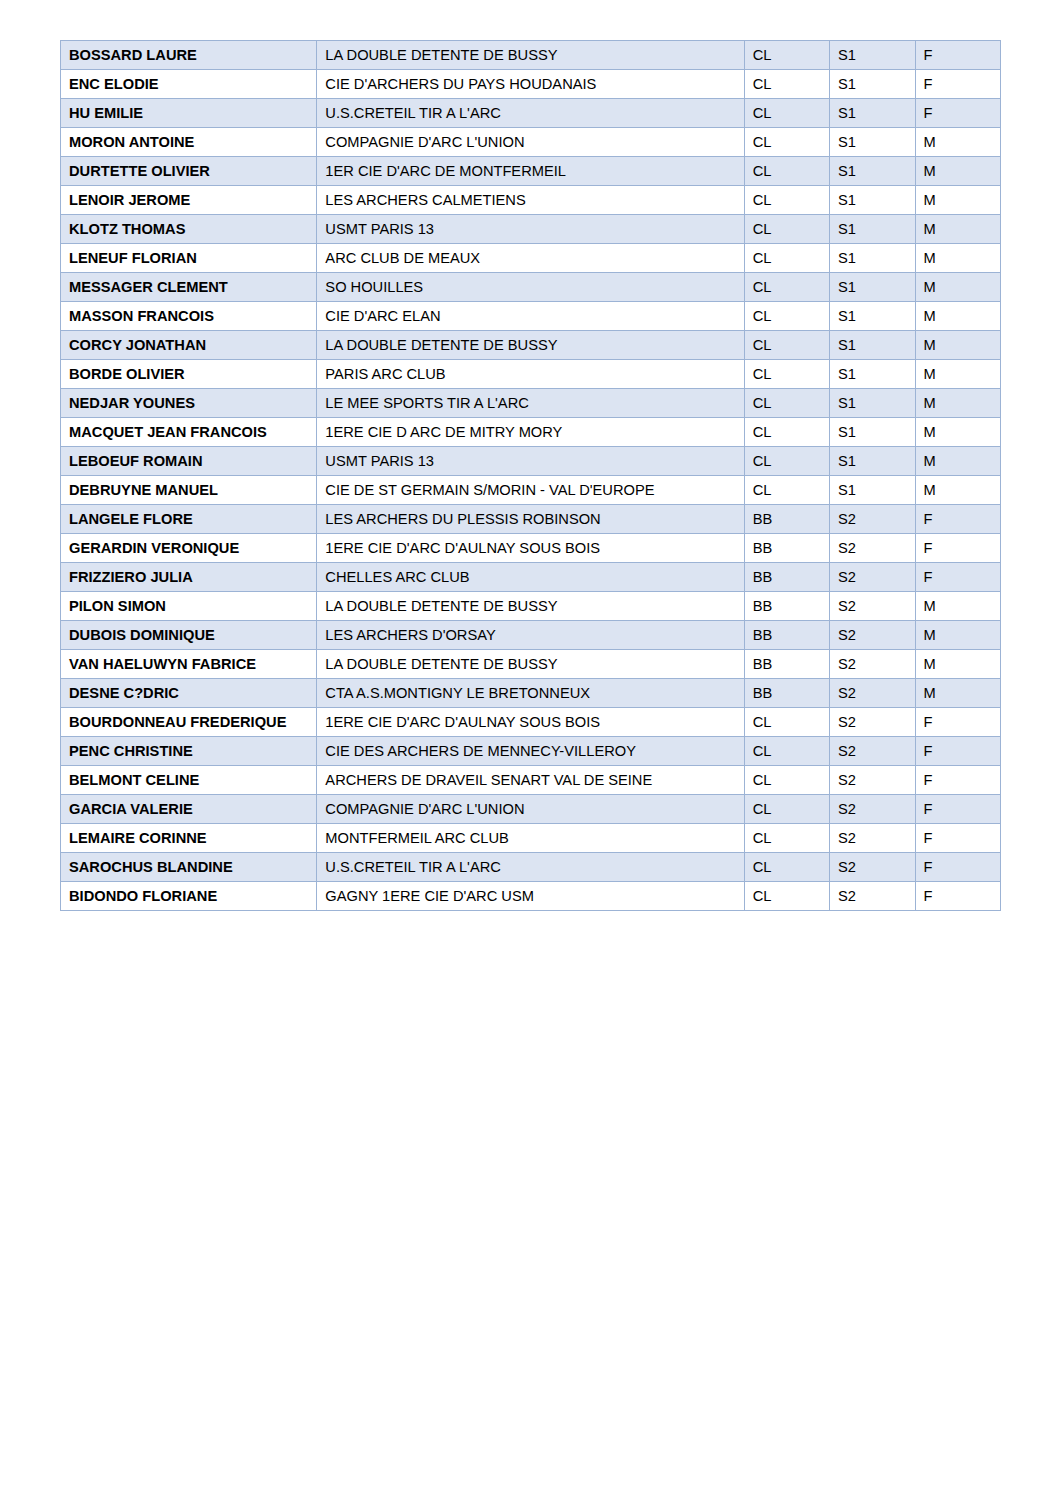| BOSSARD LAURE | LA DOUBLE DETENTE DE BUSSY | CL | S1 | F |
| ENC ELODIE | CIE D'ARCHERS DU PAYS HOUDANAIS | CL | S1 | F |
| HU EMILIE | U.S.CRETEIL TIR A L'ARC | CL | S1 | F |
| MORON ANTOINE | COMPAGNIE D'ARC L'UNION | CL | S1 | M |
| DURTETTE OLIVIER | 1ER CIE D'ARC DE MONTFERMEIL | CL | S1 | M |
| LENOIR JEROME | LES ARCHERS CALMETIENS | CL | S1 | M |
| KLOTZ THOMAS | USMT PARIS 13 | CL | S1 | M |
| LENEUF FLORIAN | ARC CLUB DE MEAUX | CL | S1 | M |
| MESSAGER CLEMENT | SO HOUILLES | CL | S1 | M |
| MASSON FRANCOIS | CIE D'ARC ELAN | CL | S1 | M |
| CORCY JONATHAN | LA DOUBLE DETENTE DE BUSSY | CL | S1 | M |
| BORDE OLIVIER | PARIS ARC CLUB | CL | S1 | M |
| NEDJAR YOUNES | LE MEE SPORTS TIR A L'ARC | CL | S1 | M |
| MACQUET JEAN FRANCOIS | 1ERE CIE D ARC DE MITRY MORY | CL | S1 | M |
| LEBOEUF ROMAIN | USMT PARIS 13 | CL | S1 | M |
| DEBRUYNE MANUEL | CIE DE ST GERMAIN S/MORIN - VAL D'EUROPE | CL | S1 | M |
| LANGELE FLORE | LES ARCHERS DU PLESSIS ROBINSON | BB | S2 | F |
| GERARDIN VERONIQUE | 1ERE CIE D'ARC D'AULNAY SOUS BOIS | BB | S2 | F |
| FRIZZIERO JULIA | CHELLES ARC CLUB | BB | S2 | F |
| PILON SIMON | LA DOUBLE DETENTE DE BUSSY | BB | S2 | M |
| DUBOIS DOMINIQUE | LES ARCHERS D'ORSAY | BB | S2 | M |
| VAN HAELUWYN FABRICE | LA DOUBLE DETENTE DE BUSSY | BB | S2 | M |
| DESNE C?DRIC | CTA A.S.MONTIGNY LE BRETONNEUX | BB | S2 | M |
| BOURDONNEAU FREDERIQUE | 1ERE CIE D'ARC D'AULNAY SOUS BOIS | CL | S2 | F |
| PENC CHRISTINE | CIE DES ARCHERS DE MENNECY-VILLEROY | CL | S2 | F |
| BELMONT CELINE | ARCHERS DE DRAVEIL SENART VAL DE SEINE | CL | S2 | F |
| GARCIA VALERIE | COMPAGNIE D'ARC L'UNION | CL | S2 | F |
| LEMAIRE CORINNE | MONTFERMEIL ARC CLUB | CL | S2 | F |
| SAROCHUS BLANDINE | U.S.CRETEIL TIR A L'ARC | CL | S2 | F |
| BIDONDO FLORIANE | GAGNY 1ERE CIE D'ARC USM | CL | S2 | F |